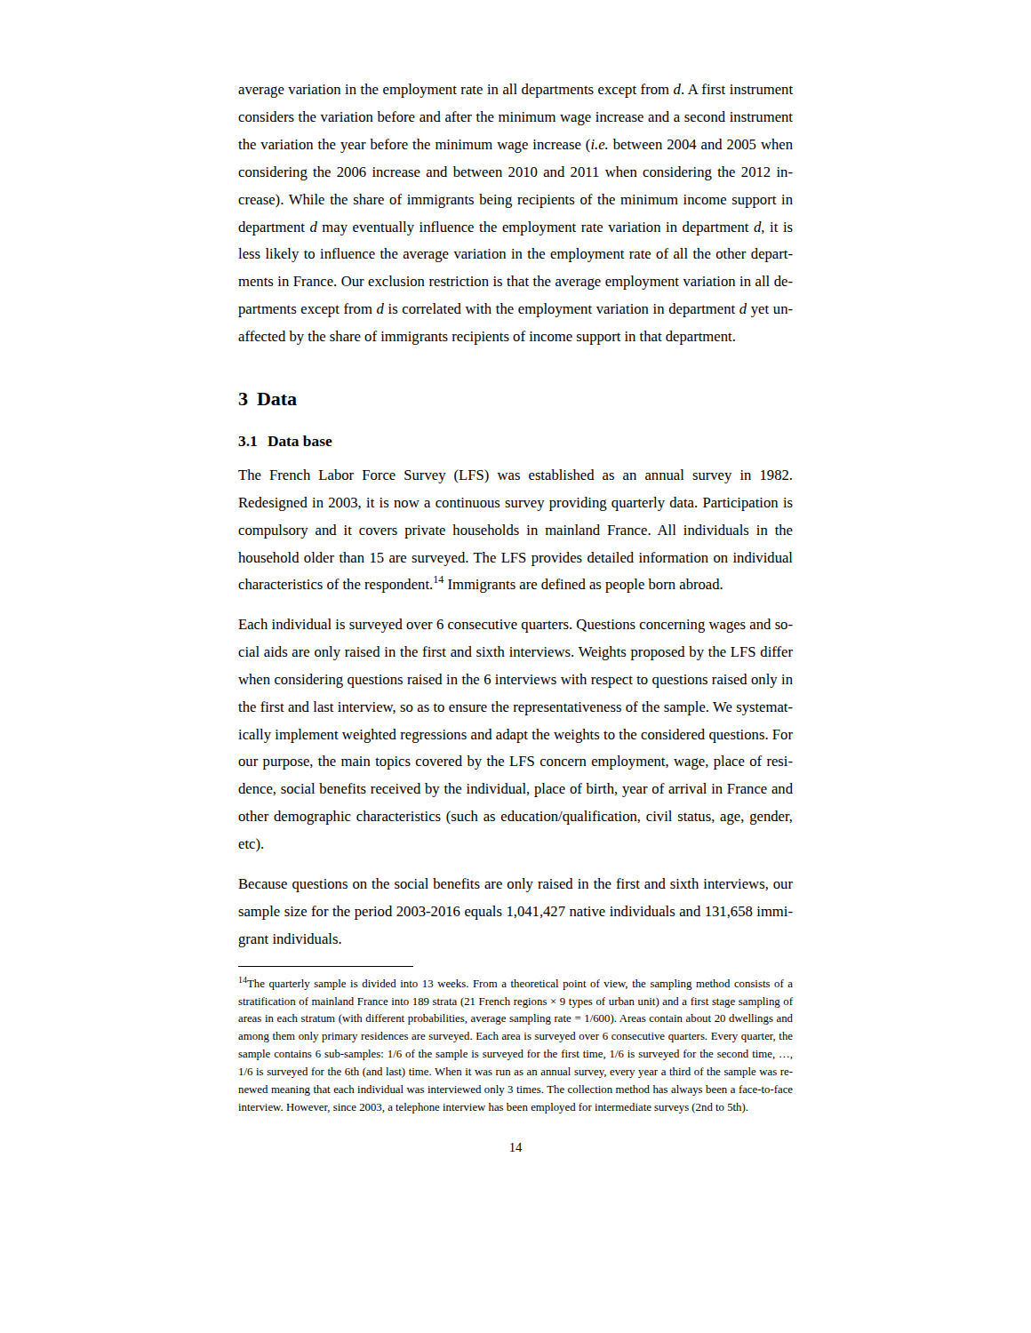average variation in the employment rate in all departments except from d. A first instrument considers the variation before and after the minimum wage increase and a second instrument the variation the year before the minimum wage increase (i.e. between 2004 and 2005 when considering the 2006 increase and between 2010 and 2011 when considering the 2012 increase). While the share of immigrants being recipients of the minimum income support in department d may eventually influence the employment rate variation in department d, it is less likely to influence the average variation in the employment rate of all the other departments in France. Our exclusion restriction is that the average employment variation in all departments except from d is correlated with the employment variation in department d yet unaffected by the share of immigrants recipients of income support in that department.
3 Data
3.1 Data base
The French Labor Force Survey (LFS) was established as an annual survey in 1982. Redesigned in 2003, it is now a continuous survey providing quarterly data. Participation is compulsory and it covers private households in mainland France. All individuals in the household older than 15 are surveyed. The LFS provides detailed information on individual characteristics of the respondent.14 Immigrants are defined as people born abroad.
Each individual is surveyed over 6 consecutive quarters. Questions concerning wages and social aids are only raised in the first and sixth interviews. Weights proposed by the LFS differ when considering questions raised in the 6 interviews with respect to questions raised only in the first and last interview, so as to ensure the representativeness of the sample. We systematically implement weighted regressions and adapt the weights to the considered questions. For our purpose, the main topics covered by the LFS concern employment, wage, place of residence, social benefits received by the individual, place of birth, year of arrival in France and other demographic characteristics (such as education/qualification, civil status, age, gender, etc).
Because questions on the social benefits are only raised in the first and sixth interviews, our sample size for the period 2003-2016 equals 1,041,427 native individuals and 131,658 immigrant individuals.
14 The quarterly sample is divided into 13 weeks. From a theoretical point of view, the sampling method consists of a stratification of mainland France into 189 strata (21 French regions × 9 types of urban unit) and a first stage sampling of areas in each stratum (with different probabilities, average sampling rate = 1/600). Areas contain about 20 dwellings and among them only primary residences are surveyed. Each area is surveyed over 6 consecutive quarters. Every quarter, the sample contains 6 sub-samples: 1/6 of the sample is surveyed for the first time, 1/6 is surveyed for the second time, …, 1/6 is surveyed for the 6th (and last) time. When it was run as an annual survey, every year a third of the sample was renewed meaning that each individual was interviewed only 3 times. The collection method has always been a face-to-face interview. However, since 2003, a telephone interview has been employed for intermediate surveys (2nd to 5th).
14